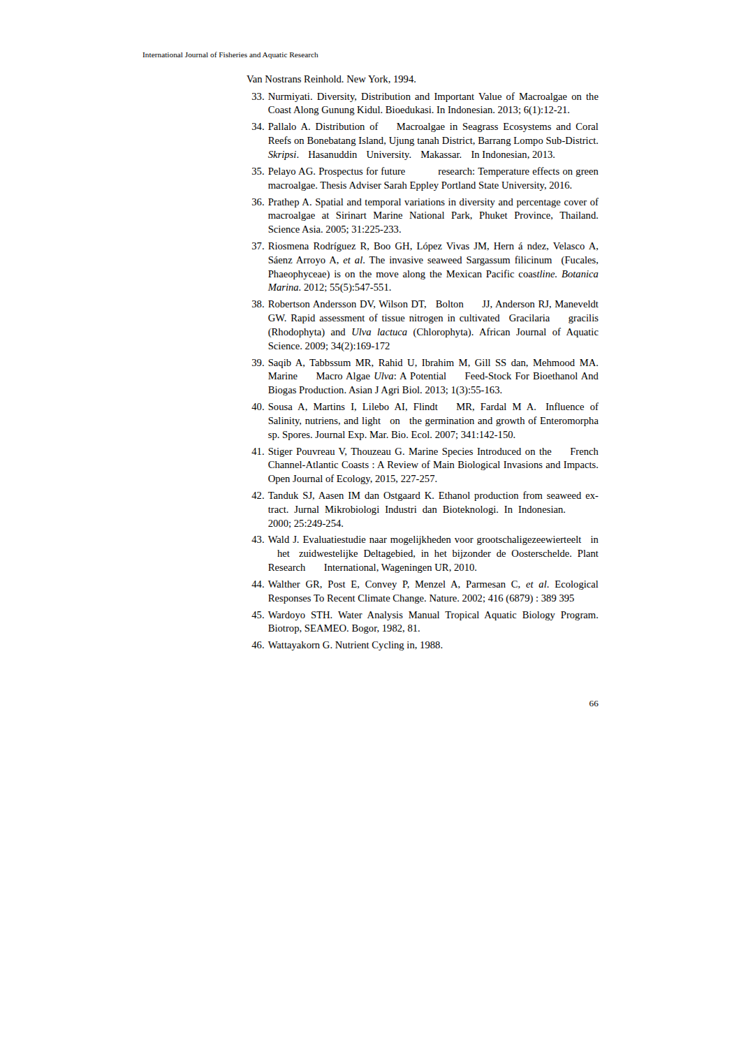International Journal of Fisheries and Aquatic Research
Van Nostrans Reinhold. New York, 1994.
Nurmiyati. Diversity, Distribution and Important Value of Macroalgae on the Coast Along Gunung Kidul. Bioedukasi. In Indonesian. 2013; 6(1):12-21.
Pallalo A. Distribution of Macroalgae in Seagrass Ecosystems and Coral Reefs on Bonebatang Island, Ujung tanah District, Barrang Lompo Sub-District. Skripsi. Hasanuddin University. Makassar. In Indonesian, 2013.
Pelayo AG. Prospectus for future research: Temperature effects on green macroalgae. Thesis Adviser Sarah Eppley Portland State University, 2016.
Prathep A. Spatial and temporal variations in diversity and percentage cover of macroalgae at Sirinart Marine National Park, Phuket Province, Thailand. Science Asia. 2005; 31:225-233.
Riosmena Rodríguez R, Boo GH, López Vivas JM, Hern á ndez, Velasco A, Sáenz Arroyo A, et al. The invasive seaweed Sargassum filicinum (Fucales, Phaeophyceae) is on the move along the Mexican Pacific coastline. Botanica Marina. 2012; 55(5):547-551.
Robertson Andersson DV, Wilson DT, Bolton JJ, Anderson RJ, Maneveldt GW. Rapid assessment of tissue nitrogen in cultivated Gracilaria gracilis (Rhodophyta) and Ulva lactuca (Chlorophyta). African Journal of Aquatic Science. 2009; 34(2):169-172
Saqib A, Tabbssum MR, Rahid U, Ibrahim M, Gill SS dan, Mehmood MA. Marine Macro Algae Ulva: A Potential Feed-Stock For Bioethanol And Biogas Production. Asian J Agri Biol. 2013; 1(3):55-163.
Sousa A, Martins I, Lilebo AI, Flindt MR, Fardal M A. Influence of Salinity, nutriens, and light on the germination and growth of Enteromorpha sp. Spores. Journal Exp. Mar. Bio. Ecol. 2007; 341:142-150.
Stiger Pouvreau V, Thouzeau G. Marine Species Introduced on the French Channel-Atlantic Coasts : A Review of Main Biological Invasions and Impacts. Open Journal of Ecology, 2015, 227-257.
Tanduk SJ, Aasen IM dan Ostgaard K. Ethanol production from seaweed extract. Jurnal Mikrobiologi Industri dan Bioteknologi. In Indonesian. 2000; 25:249-254.
Wald J. Evaluatiestudie naar mogelijkheden voor grootschaligezeewierteelt in het zuidwestelijke Deltagebied, in het bijzonder de Oosterschelde. Plant Research International, Wageningen UR, 2010.
Walther GR, Post E, Convey P, Menzel A, Parmesan C, et al. Ecological Responses To Recent Climate Change. Nature. 2002; 416 (6879) : 389 395
Wardoyo STH. Water Analysis Manual Tropical Aquatic Biology Program. Biotrop, SEAMEO. Bogor, 1982, 81.
Wattayakorn G. Nutrient Cycling in, 1988.
66